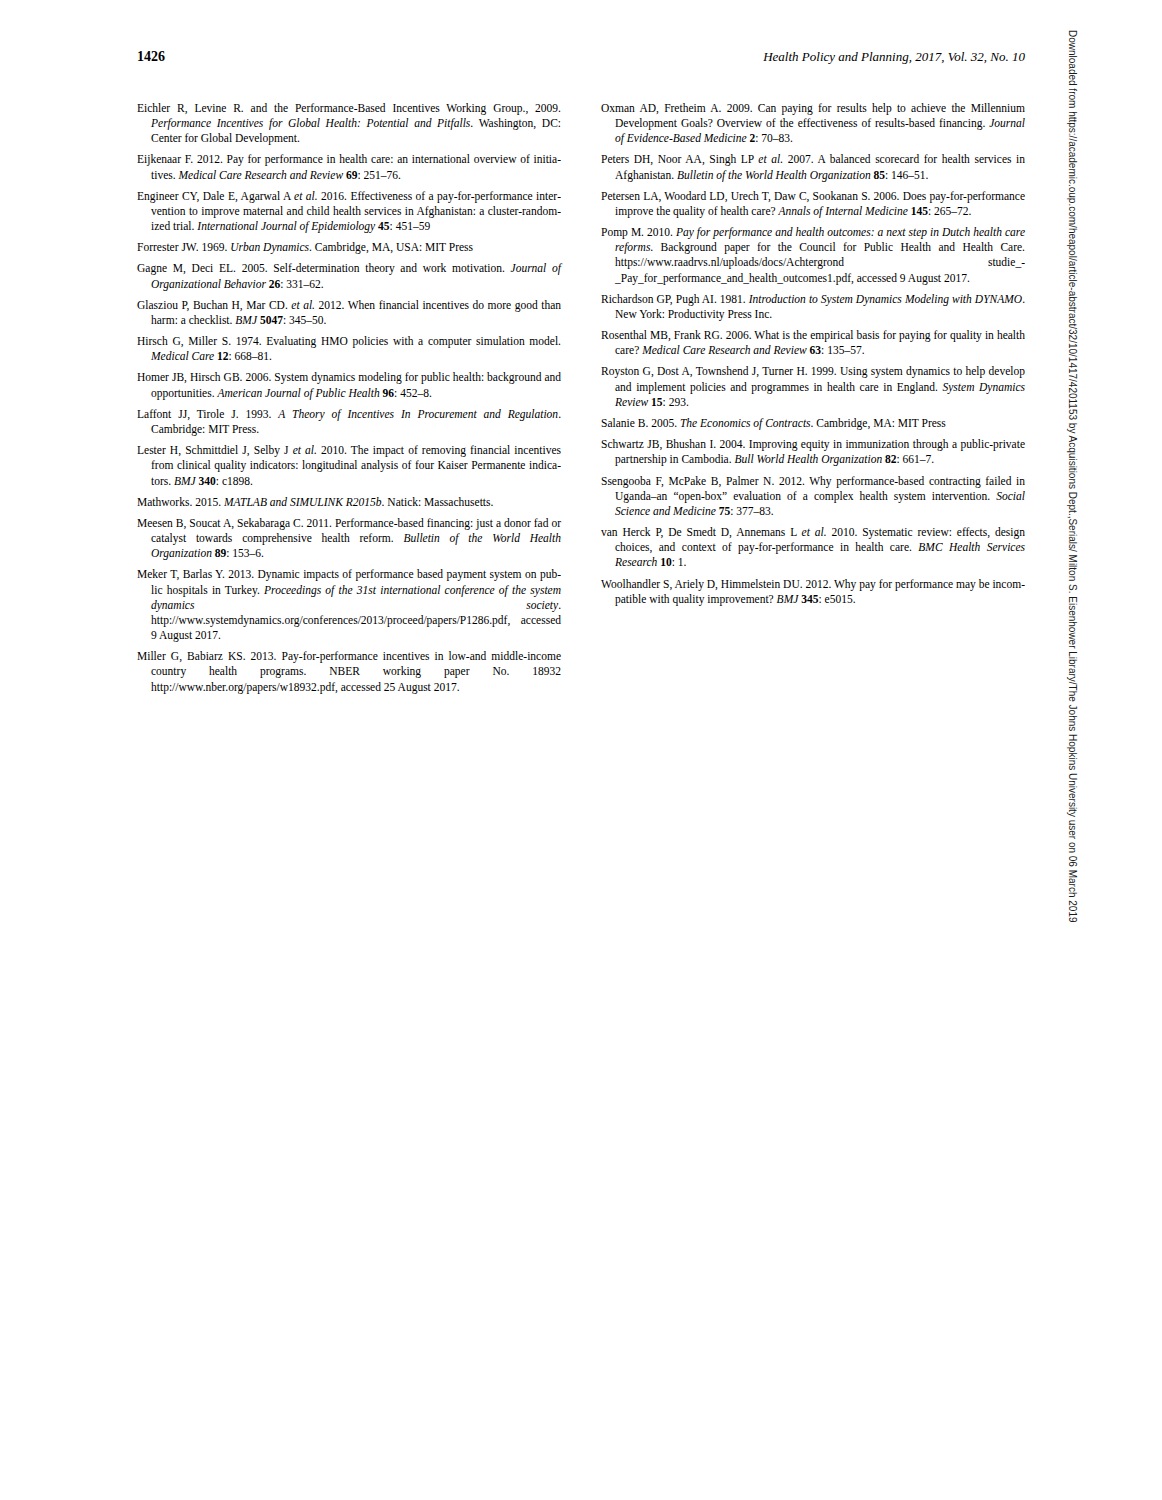Downloaded from https://academic.oup.com/heapol/article-abstract/32/10/1417/4201153 by Acquisitions Dept.,Serials/ Milton S. Eisenhower Library/The Johns Hopkins University user on 06 March 2019
1426 Health Policy and Planning, 2017, Vol. 32, No. 10
Eichler R, Levine R. and the Performance-Based Incentives Working Group., 2009. Performance Incentives for Global Health: Potential and Pitfalls. Washington, DC: Center for Global Development.
Eijkenaar F. 2012. Pay for performance in health care: an international overview of initiatives. Medical Care Research and Review 69: 251–76.
Engineer CY, Dale E, Agarwal A et al. 2016. Effectiveness of a pay-for-performance intervention to improve maternal and child health services in Afghanistan: a cluster-randomized trial. International Journal of Epidemiology 45: 451–59
Forrester JW. 1969. Urban Dynamics. Cambridge, MA, USA: MIT Press
Gagne M, Deci EL. 2005. Self-determination theory and work motivation. Journal of Organizational Behavior 26: 331–62.
Glasziou P, Buchan H, Mar CD. et al. 2012. When financial incentives do more good than harm: a checklist. BMJ 5047: 345–50.
Hirsch G, Miller S. 1974. Evaluating HMO policies with a computer simulation model. Medical Care 12: 668–81.
Homer JB, Hirsch GB. 2006. System dynamics modeling for public health: background and opportunities. American Journal of Public Health 96: 452–8.
Laffont JJ, Tirole J. 1993. A Theory of Incentives In Procurement and Regulation. Cambridge: MIT Press.
Lester H, Schmittdiel J, Selby J et al. 2010. The impact of removing financial incentives from clinical quality indicators: longitudinal analysis of four Kaiser Permanente indicators. BMJ 340: c1898.
Mathworks. 2015. MATLAB and SIMULINK R2015b. Natick: Massachusetts.
Meesen B, Soucat A, Sekabaraga C. 2011. Performance-based financing: just a donor fad or catalyst towards comprehensive health reform. Bulletin of the World Health Organization 89: 153–6.
Meker T, Barlas Y. 2013. Dynamic impacts of performance based payment system on public hospitals in Turkey. Proceedings of the 31st international conference of the system dynamics society. http://www.systemdynamics.org/conferences/2013/proceed/papers/P1286.pdf, accessed 9 August 2017.
Miller G, Babiarz KS. 2013. Pay-for-performance incentives in low-and middle-income country health programs. NBER working paper No. 18932 http://www.nber.org/papers/w18932.pdf, accessed 25 August 2017.
Oxman AD, Fretheim A. 2009. Can paying for results help to achieve the Millennium Development Goals? Overview of the effectiveness of results-based financing. Journal of Evidence-Based Medicine 2: 70–83.
Peters DH, Noor AA, Singh LP et al. 2007. A balanced scorecard for health services in Afghanistan. Bulletin of the World Health Organization 85: 146–51.
Petersen LA, Woodard LD, Urech T, Daw C, Sookanan S. 2006. Does pay-for-performance improve the quality of health care? Annals of Internal Medicine 145: 265–72.
Pomp M. 2010. Pay for performance and health outcomes: a next step in Dutch health care reforms. Background paper for the Council for Public Health and Health Care. https://www.raadrvs.nl/uploads/docs/Achtergrond studie_-_Pay_for_performance_and_health_outcomes1.pdf, accessed 9 August 2017.
Richardson GP, Pugh AI. 1981. Introduction to System Dynamics Modeling with DYNAMO. New York: Productivity Press Inc.
Rosenthal MB, Frank RG. 2006. What is the empirical basis for paying for quality in health care? Medical Care Research and Review 63: 135–57.
Royston G, Dost A, Townshend J, Turner H. 1999. Using system dynamics to help develop and implement policies and programmes in health care in England. System Dynamics Review 15: 293.
Salanie B. 2005. The Economics of Contracts. Cambridge, MA: MIT Press
Schwartz JB, Bhushan I. 2004. Improving equity in immunization through a public-private partnership in Cambodia. Bull World Health Organization 82: 661–7.
Ssengooba F, McPake B, Palmer N. 2012. Why performance-based contracting failed in Uganda–an “open-box” evaluation of a complex health system intervention. Social Science and Medicine 75: 377–83.
van Herck P, De Smedt D, Annemans L et al. 2010. Systematic review: effects, design choices, and context of pay-for-performance in health care. BMC Health Services Research 10: 1.
Woolhandler S, Ariely D, Himmelstein DU. 2012. Why pay for performance may be incompatible with quality improvement? BMJ 345: e5015.